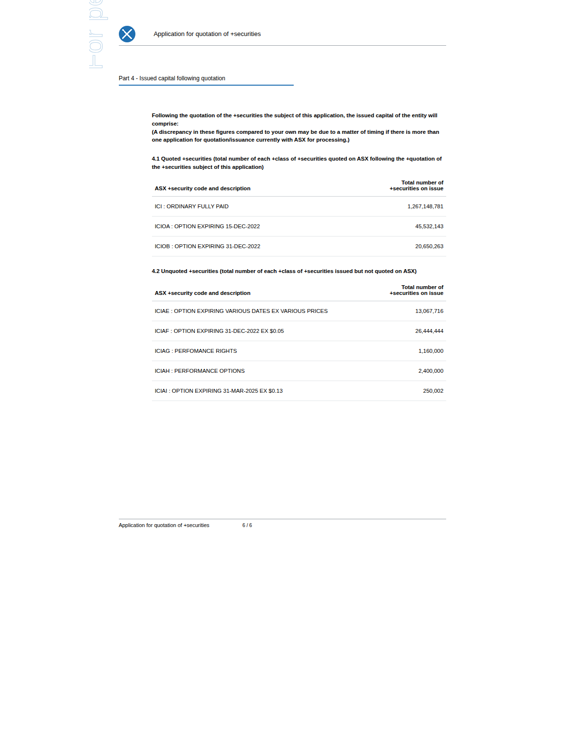For personal use only
Application for quotation of +securities
Part 4 - Issued capital following quotation
Following the quotation of the +securities the subject of this application, the issued capital of the entity will comprise:
(A discrepancy in these figures compared to your own may be due to a matter of timing if there is more than one application for quotation/issuance currently with ASX for processing.)
4.1 Quoted +securities (total number of each +class of +securities quoted on ASX following the +quotation of the +securities subject of this application)
| ASX +security code and description | Total number of +securities on issue |
| --- | --- |
| ICI : ORDINARY FULLY PAID | 1,267,148,781 |
| ICIOA : OPTION EXPIRING 15-DEC-2022 | 45,532,143 |
| ICIOB : OPTION EXPIRING 31-DEC-2022 | 20,650,263 |
4.2 Unquoted +securities (total number of each +class of +securities issued but not quoted on ASX)
| ASX +security code and description | Total number of +securities on issue |
| --- | --- |
| ICIAE : OPTION EXPIRING VARIOUS DATES EX VARIOUS PRICES | 13,067,716 |
| ICIAF : OPTION EXPIRING 31-DEC-2022 EX $0.05 | 26,444,444 |
| ICIAG : PERFOMANCE RIGHTS | 1,160,000 |
| ICIAH : PERFORMANCE OPTIONS | 2,400,000 |
| ICIAI : OPTION EXPIRING 31-MAR-2025 EX $0.13 | 250,002 |
Application for quotation of +securities
6 / 6